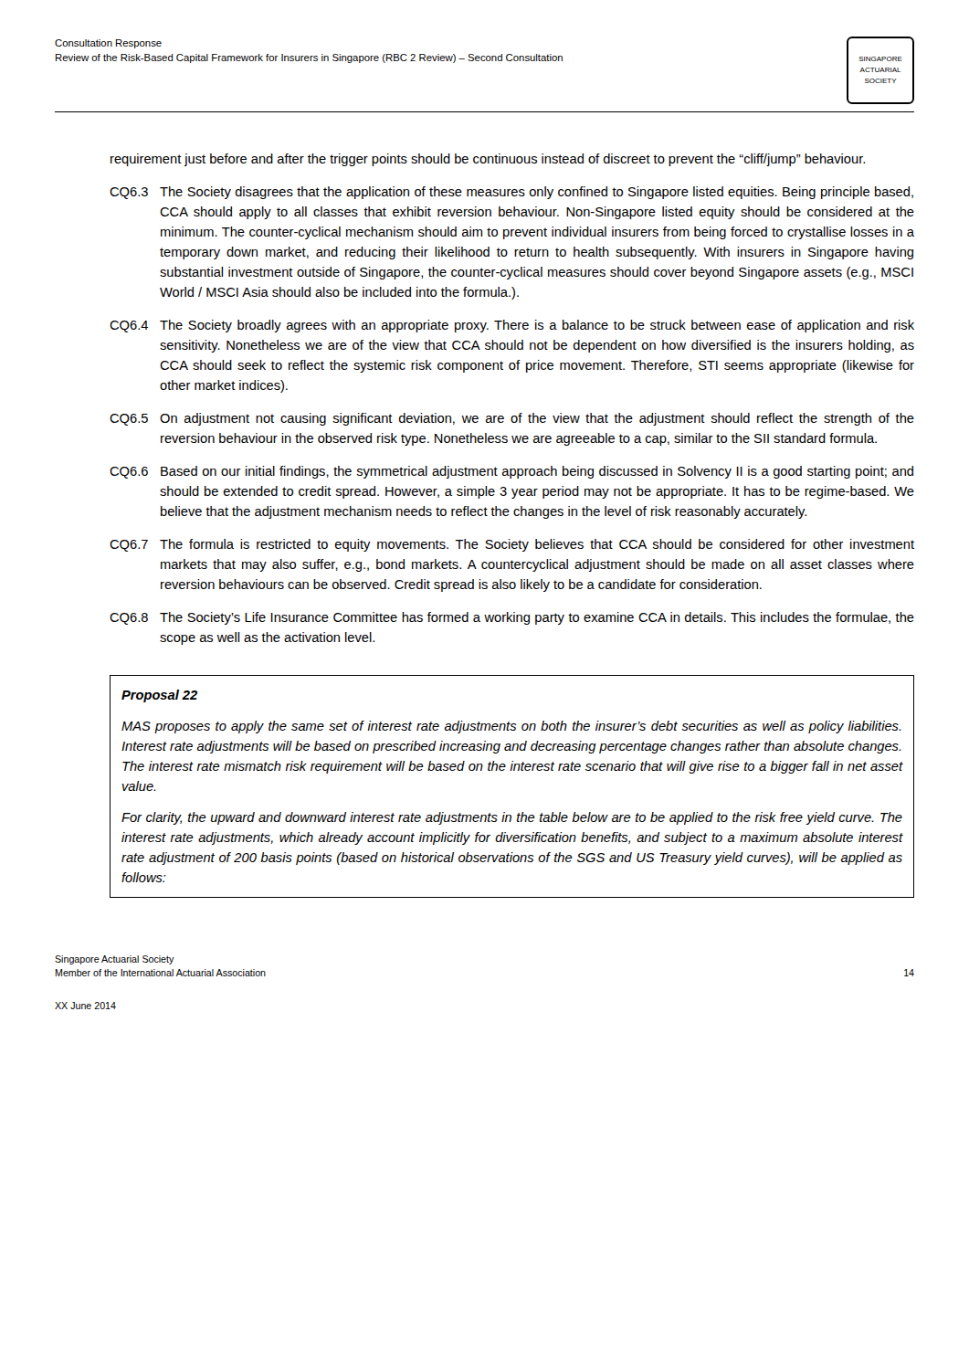Consultation Response
Review of the Risk-Based Capital Framework for Insurers in Singapore (RBC 2 Review) – Second Consultation
SINGAPORE ACTUARIAL SOCIETY
requirement just before and after the trigger points should be continuous instead of discreet to prevent the “cliff/jump” behaviour.
CQ6.3
The Society disagrees that the application of these measures only confined to Singapore listed equities. Being principle based, CCA should apply to all classes that exhibit reversion behaviour. Non-Singapore listed equity should be considered at the minimum. The counter-cyclical mechanism should aim to prevent individual insurers from being forced to crystallise losses in a temporary down market, and reducing their likelihood to return to health subsequently. With insurers in Singapore having substantial investment outside of Singapore, the counter-cyclical measures should cover beyond Singapore assets (e.g., MSCI World / MSCI Asia should also be included into the formula.).
CQ6.4
The Society broadly agrees with an appropriate proxy. There is a balance to be struck between ease of application and risk sensitivity. Nonetheless we are of the view that CCA should not be dependent on how diversified is the insurers holding, as CCA should seek to reflect the systemic risk component of price movement. Therefore, STI seems appropriate (likewise for other market indices).
CQ6.5
On adjustment not causing significant deviation, we are of the view that the adjustment should reflect the strength of the reversion behaviour in the observed risk type. Nonetheless we are agreeable to a cap, similar to the SII standard formula.
CQ6.6
Based on our initial findings, the symmetrical adjustment approach being discussed in Solvency II is a good starting point; and should be extended to credit spread. However, a simple 3 year period may not be appropriate. It has to be regime-based. We believe that the adjustment mechanism needs to reflect the changes in the level of risk reasonably accurately.
CQ6.7
The formula is restricted to equity movements. The Society believes that CCA should be considered for other investment markets that may also suffer, e.g., bond markets. A countercyclical adjustment should be made on all asset classes where reversion behaviours can be observed. Credit spread is also likely to be a candidate for consideration.
CQ6.8
The Society’s Life Insurance Committee has formed a working party to examine CCA in details. This includes the formulae, the scope as well as the activation level.
Proposal 22
MAS proposes to apply the same set of interest rate adjustments on both the insurer’s debt securities as well as policy liabilities. Interest rate adjustments will be based on prescribed increasing and decreasing percentage changes rather than absolute changes. The interest rate mismatch risk requirement will be based on the interest rate scenario that will give rise to a bigger fall in net asset value.
For clarity, the upward and downward interest rate adjustments in the table below are to be applied to the risk free yield curve. The interest rate adjustments, which already account implicitly for diversification benefits, and subject to a maximum absolute interest rate adjustment of 200 basis points (based on historical observations of the SGS and US Treasury yield curves), will be applied as follows:
Singapore Actuarial Society
Member of the International Actuarial Association
14
XX June 2014